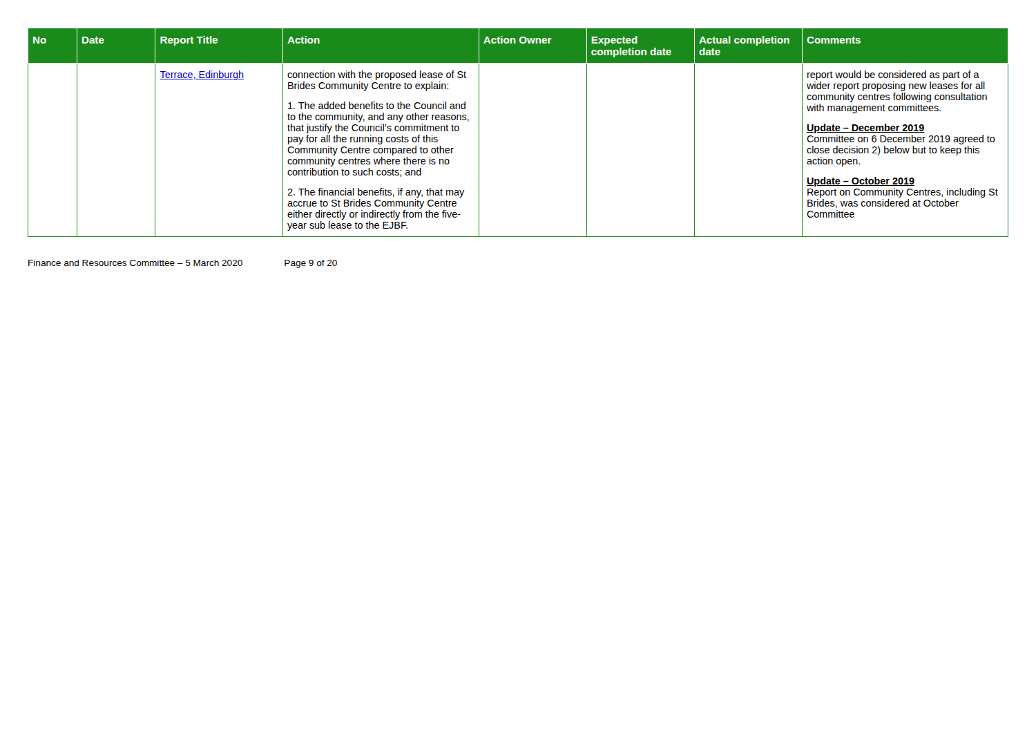| No | Date | Report Title | Action | Action Owner | Expected completion date | Actual completion date | Comments |
| --- | --- | --- | --- | --- | --- | --- | --- |
| | | Terrace, Edinburgh | connection with the proposed lease of St Brides Community Centre to explain: 1. The added benefits to the Council and to the community, and any other reasons, that justify the Council’s commitment to pay for all the running costs of this Community Centre compared to other community centres where there is no contribution to such costs; and 2. The financial benefits, if any, that may accrue to St Brides Community Centre either directly or indirectly from the five-year sub lease to the EJBF. | | | | report would be considered as part of a wider report proposing new leases for all community centres following consultation with management committees. Update – December 2019 Committee on 6 December 2019 agreed to close decision 2) below but to keep this action open. Update – October 2019 Report on Community Centres, including St Brides, was considered at October Committee |
Finance and Resources Committee – 5 March 2020 Page 9 of 20